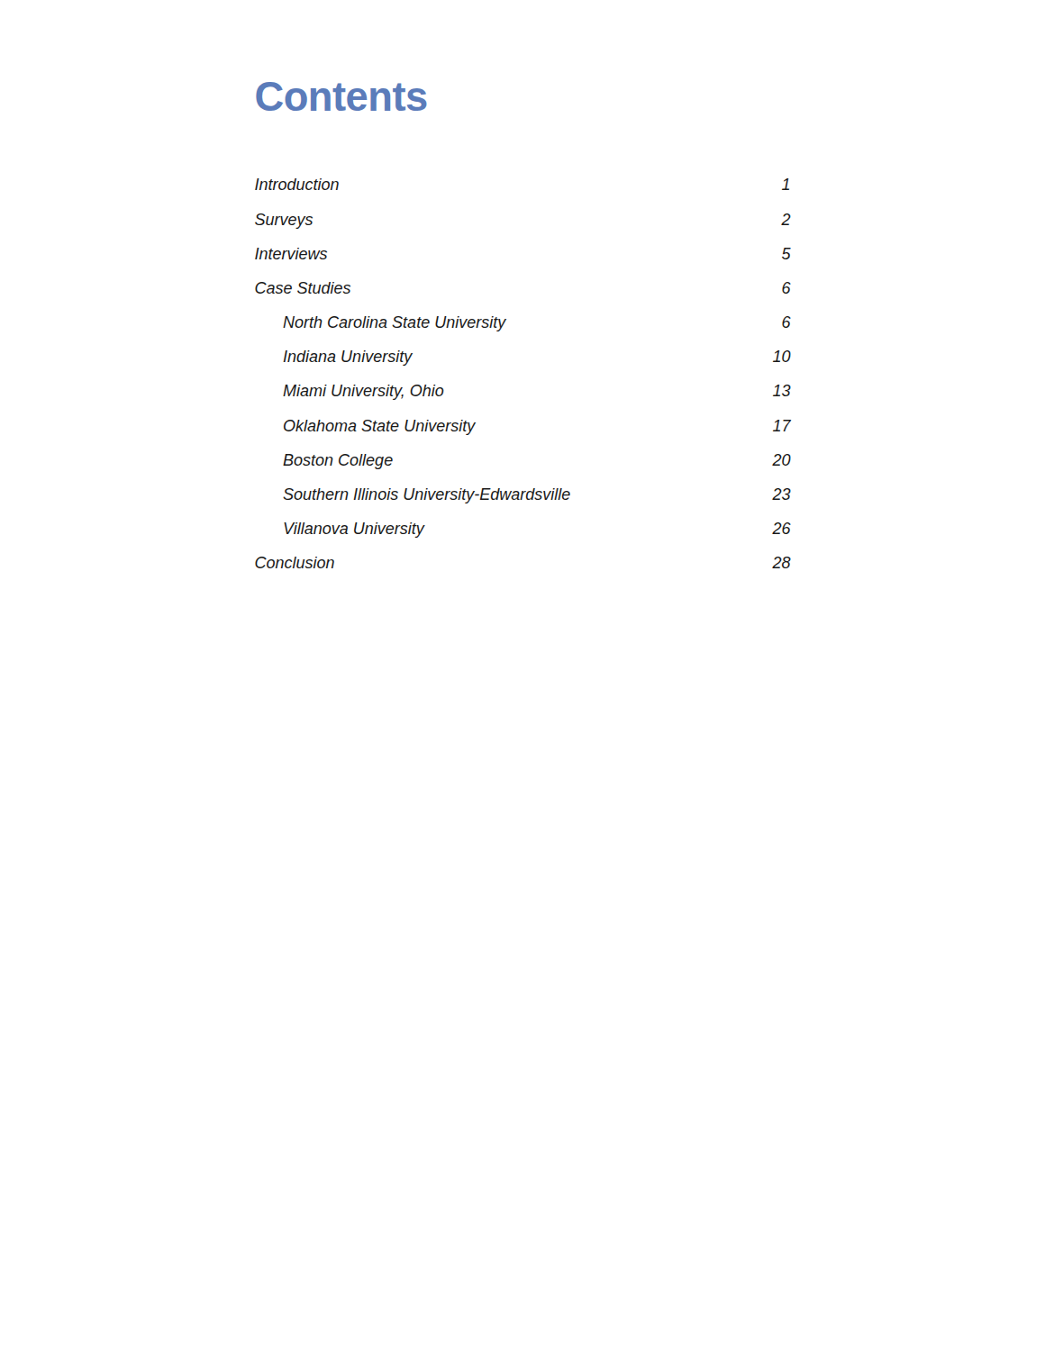Contents
| Introduction | 1 |
| Surveys | 2 |
| Interviews | 5 |
| Case Studies | 6 |
| North Carolina State University | 6 |
| Indiana University | 10 |
| Miami University, Ohio | 13 |
| Oklahoma State University | 17 |
| Boston College | 20 |
| Southern Illinois University-Edwardsville | 23 |
| Villanova University | 26 |
| Conclusion | 28 |